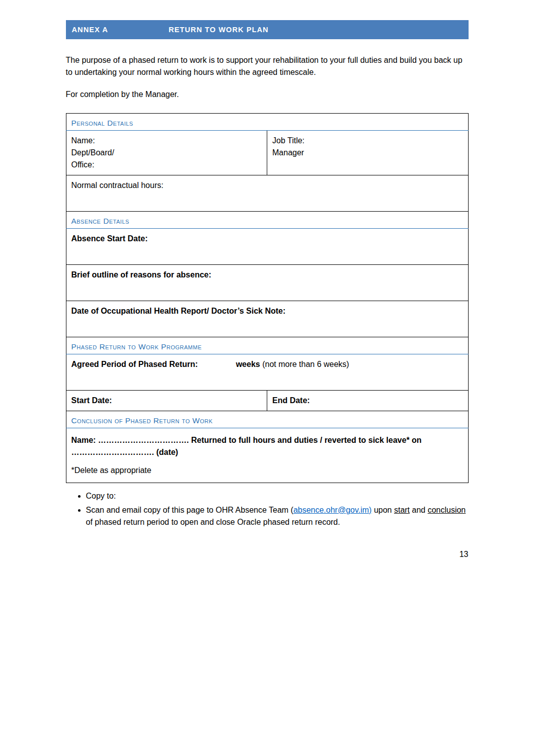ANNEX A RETURN TO WORK PLAN
The purpose of a phased return to work is to support your rehabilitation to your full duties and build you back up to undertaking your normal working hours within the agreed timescale.
For completion by the Manager.
| Personal Details |
| Name: Dept/Board/ Office: | Job Title: Manager |
| Normal contractual hours: |
| Absence Details |
| Absence Start Date: |
| Brief outline of reasons for absence: |
| Date of Occupational Health Report/ Doctor’s Sick Note: |
| Phased Return to Work Programme |
| Agreed Period of Phased Return: weeks (not more than 6 weeks) |
| Start Date: | End Date: |
| Conclusion of Phased Return to Work |
| Name: ……………………………. Returned to full hours and duties / reverted to sick leave* on …………………………. (date) *Delete as appropriate |
Copy to:
Scan and email copy of this page to OHR Absence Team (absence.ohr@gov.im) upon start and conclusion of phased return period to open and close Oracle phased return record.
13